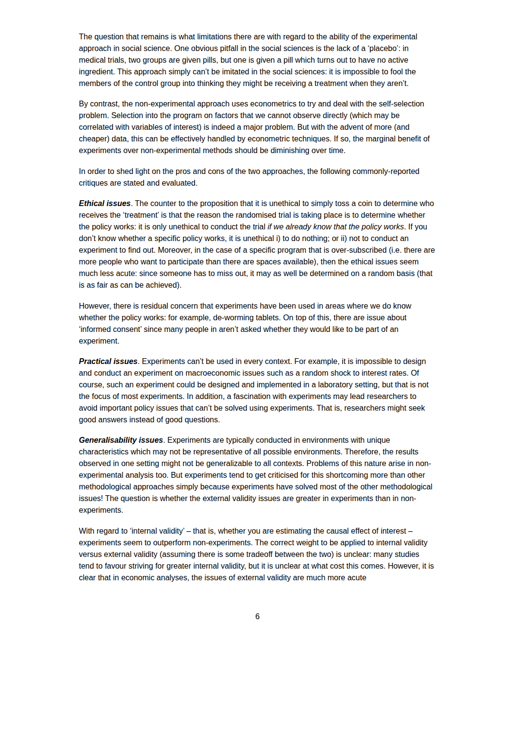The question that remains is what limitations there are with regard to the ability of the experimental approach in social science. One obvious pitfall in the social sciences is the lack of a ‘placebo’: in medical trials, two groups are given pills, but one is given a pill which turns out to have no active ingredient. This approach simply can’t be imitated in the social sciences: it is impossible to fool the members of the control group into thinking they might be receiving a treatment when they aren’t.
By contrast, the non-experimental approach uses econometrics to try and deal with the self-selection problem. Selection into the program on factors that we cannot observe directly (which may be correlated with variables of interest) is indeed a major problem. But with the advent of more (and cheaper) data, this can be effectively handled by econometric techniques. If so, the marginal benefit of experiments over non-experimental methods should be diminishing over time.
In order to shed light on the pros and cons of the two approaches, the following commonly-reported critiques are stated and evaluated.
Ethical issues. The counter to the proposition that it is unethical to simply toss a coin to determine who receives the ‘treatment’ is that the reason the randomised trial is taking place is to determine whether the policy works: it is only unethical to conduct the trial if we already know that the policy works. If you don’t know whether a specific policy works, it is unethical i) to do nothing; or ii) not to conduct an experiment to find out. Moreover, in the case of a specific program that is over-subscribed (i.e. there are more people who want to participate than there are spaces available), then the ethical issues seem much less acute: since someone has to miss out, it may as well be determined on a random basis (that is as fair as can be achieved).
However, there is residual concern that experiments have been used in areas where we do know whether the policy works: for example, de-worming tablets. On top of this, there are issue about ‘informed consent’ since many people in aren’t asked whether they would like to be part of an experiment.
Practical issues. Experiments can’t be used in every context. For example, it is impossible to design and conduct an experiment on macroeconomic issues such as a random shock to interest rates. Of course, such an experiment could be designed and implemented in a laboratory setting, but that is not the focus of most experiments. In addition, a fascination with experiments may lead researchers to avoid important policy issues that can’t be solved using experiments. That is, researchers might seek good answers instead of good questions.
Generalisability issues. Experiments are typically conducted in environments with unique characteristics which may not be representative of all possible environments. Therefore, the results observed in one setting might not be generalizable to all contexts. Problems of this nature arise in non-experimental analysis too. But experiments tend to get criticised for this shortcoming more than other methodological approaches simply because experiments have solved most of the other methodological issues! The question is whether the external validity issues are greater in experiments than in non-experiments.
With regard to ‘internal validity’ – that is, whether you are estimating the causal effect of interest – experiments seem to outperform non-experiments. The correct weight to be applied to internal validity versus external validity (assuming there is some tradeoff between the two) is unclear: many studies tend to favour striving for greater internal validity, but it is unclear at what cost this comes. However, it is clear that in economic analyses, the issues of external validity are much more acute
6